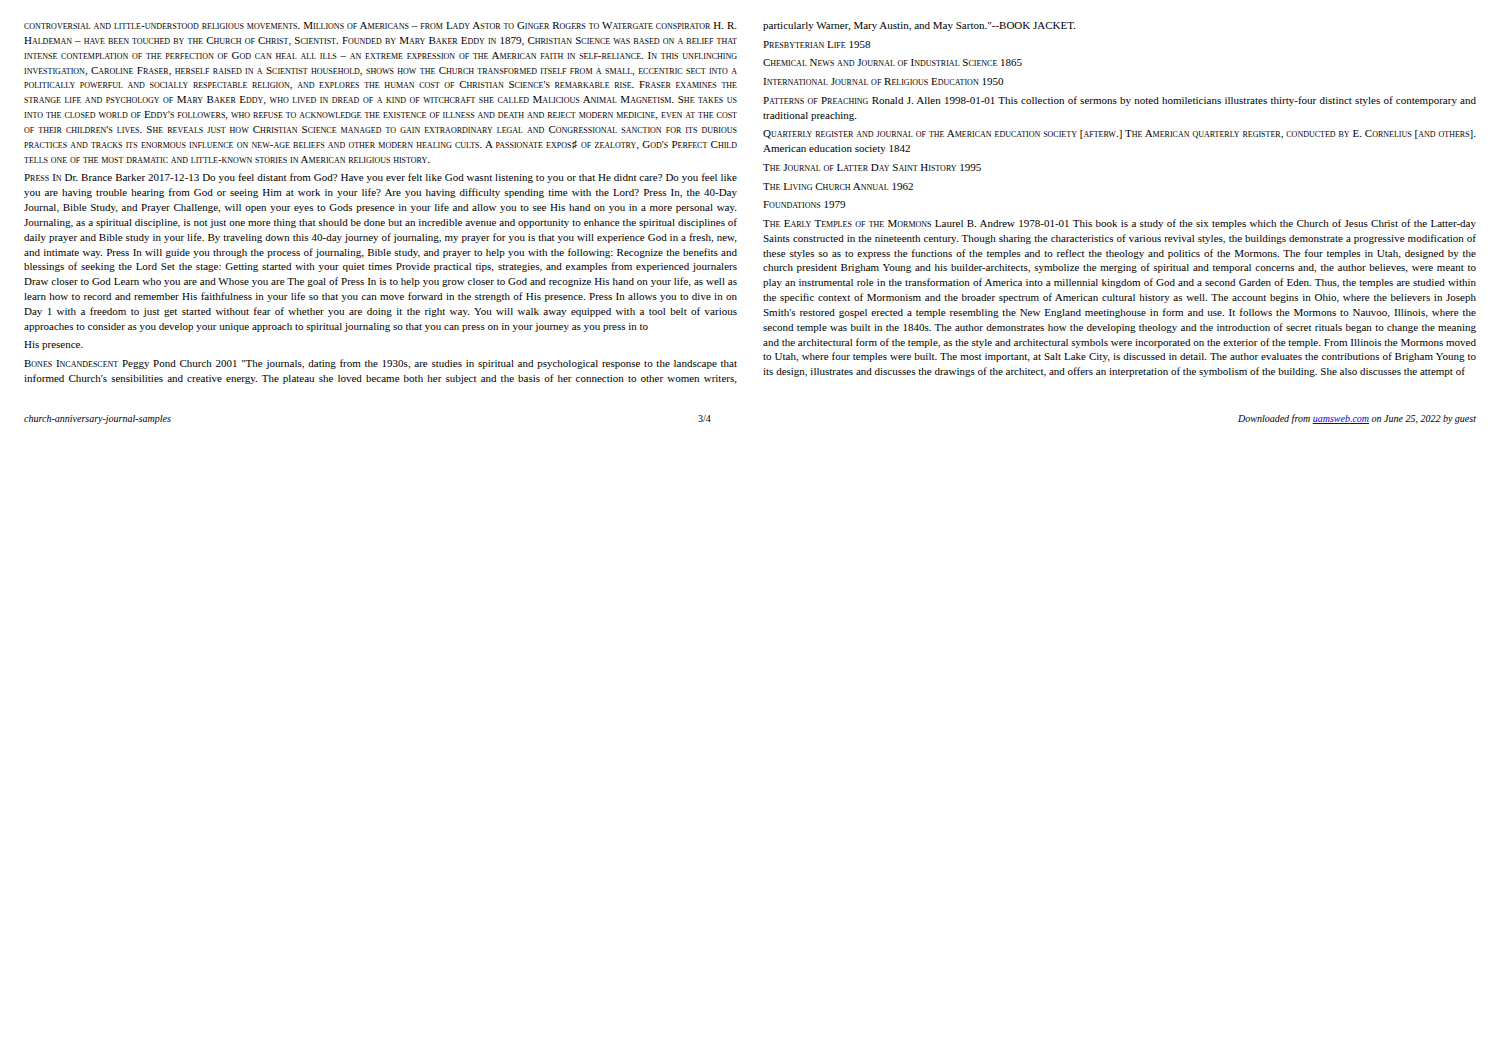controversial and little-understood religious movements. Millions of Americans – from Lady Astor to Ginger Rogers to Watergate conspirator H. R. Haldeman – have been touched by the Church of Christ, Scientist. Founded by Mary Baker Eddy in 1879, Christian Science was based on a belief that intense contemplation of the perfection of God can heal all ills – an extreme expression of the American faith in self-reliance. In this unflinching investigation, Caroline Fraser, herself raised in a Scientist household, shows how the Church transformed itself from a small, eccentric sect into a politically powerful and socially respectable religion, and explores the human cost of Christian Science's remarkable rise. Fraser examines the strange life and psychology of Mary Baker Eddy, who lived in dread of a kind of witchcraft she called Malicious Animal Magnetism. She takes us into the closed world of Eddy's followers, who refuse to acknowledge the existence of illness and death and reject modern medicine, even at the cost of their children's lives. She reveals just how Christian Science managed to gain extraordinary legal and Congressional sanction for its dubious practices and tracks its enormous influence on new-age beliefs and other modern healing cults. A passionate expos♯ of zealotry, God's Perfect Child tells one of the most dramatic and little-known stories in American religious history.
Press In Dr. Brance Barker 2017-12-13 Do you feel distant from God? Have you ever felt like God wasnt listening to you or that He didnt care? Do you feel like you are having trouble hearing from God or seeing Him at work in your life? Are you having difficulty spending time with the Lord? Press In, the 40-Day Journal, Bible Study, and Prayer Challenge, will open your eyes to Gods presence in your life and allow you to see His hand on you in a more personal way. Journaling, as a spiritual discipline, is not just one more thing that should be done but an incredible avenue and opportunity to enhance the spiritual disciplines of daily prayer and Bible study in your life. By traveling down this 40-day journey of journaling, my prayer for you is that you will experience God in a fresh, new, and intimate way. Press In will guide you through the process of journaling, Bible study, and prayer to help you with the following: Recognize the benefits and blessings of seeking the Lord Set the stage: Getting started with your quiet times Provide practical tips, strategies, and examples from experienced journalers Draw closer to God Learn who you are and Whose you are The goal of Press In is to help you grow closer to God and recognize His hand on your life, as well as learn how to record and remember His faithfulness in your life so that you can move forward in the strength of His presence. Press In allows you to dive in on Day 1 with a freedom to just get started without fear of whether you are doing it the right way. You will walk away equipped with a tool belt of various approaches to consider as you develop your unique approach to spiritual journaling so that you can press on in your journey as you press in to
His presence.
Bones Incandescent Peggy Pond Church 2001 "The journals, dating from the 1930s, are studies in spiritual and psychological response to the landscape that informed Church's sensibilities and creative energy. The plateau she loved became both her subject and the basis of her connection to other women writers, particularly Warner, Mary Austin, and May Sarton."--BOOK JACKET.
Presbyterian Life 1958
Chemical News and Journal of Industrial Science 1865
International Journal of Religious Education 1950
Patterns of Preaching Ronald J. Allen 1998-01-01 This collection of sermons by noted homileticians illustrates thirty-four distinct styles of contemporary and traditional preaching.
Quarterly register and journal of the American education society [afterw.] The American quarterly register, conducted by E. Cornelius [and others]. American education society 1842
The Journal of Latter Day Saint History 1995
The Living Church Annual 1962
Foundations 1979
The Early Temples of the Mormons Laurel B. Andrew 1978-01-01 This book is a study of the six temples which the Church of Jesus Christ of the Latter-day Saints constructed in the nineteenth century. Though sharing the characteristics of various revival styles, the buildings demonstrate a progressive modification of these styles so as to express the functions of the temples and to reflect the theology and politics of the Mormons. The four temples in Utah, designed by the church president Brigham Young and his builder-architects, symbolize the merging of spiritual and temporal concerns and, the author believes, were meant to play an instrumental role in the transformation of America into a millennial kingdom of God and a second Garden of Eden. Thus, the temples are studied within the specific context of Mormonism and the broader spectrum of American cultural history as well. The account begins in Ohio, where the believers in Joseph Smith's restored gospel erected a temple resembling the New England meetinghouse in form and use. It follows the Mormons to Nauvoo, Illinois, where the second temple was built in the 1840s. The author demonstrates how the developing theology and the introduction of secret rituals began to change the meaning and the architectural form of the temple, as the style and architectural symbols were incorporated on the exterior of the temple. From Illinois the Mormons moved to Utah, where four temples were built. The most important, at Salt Lake City, is discussed in detail. The author evaluates the contributions of Brigham Young to its design, illustrates and discusses the drawings of the architect, and offers an interpretation of the symbolism of the building. She also discusses the attempt of
church-anniversary-journal-samples
3/4
Downloaded from uamsweb.com on June 25, 2022 by guest